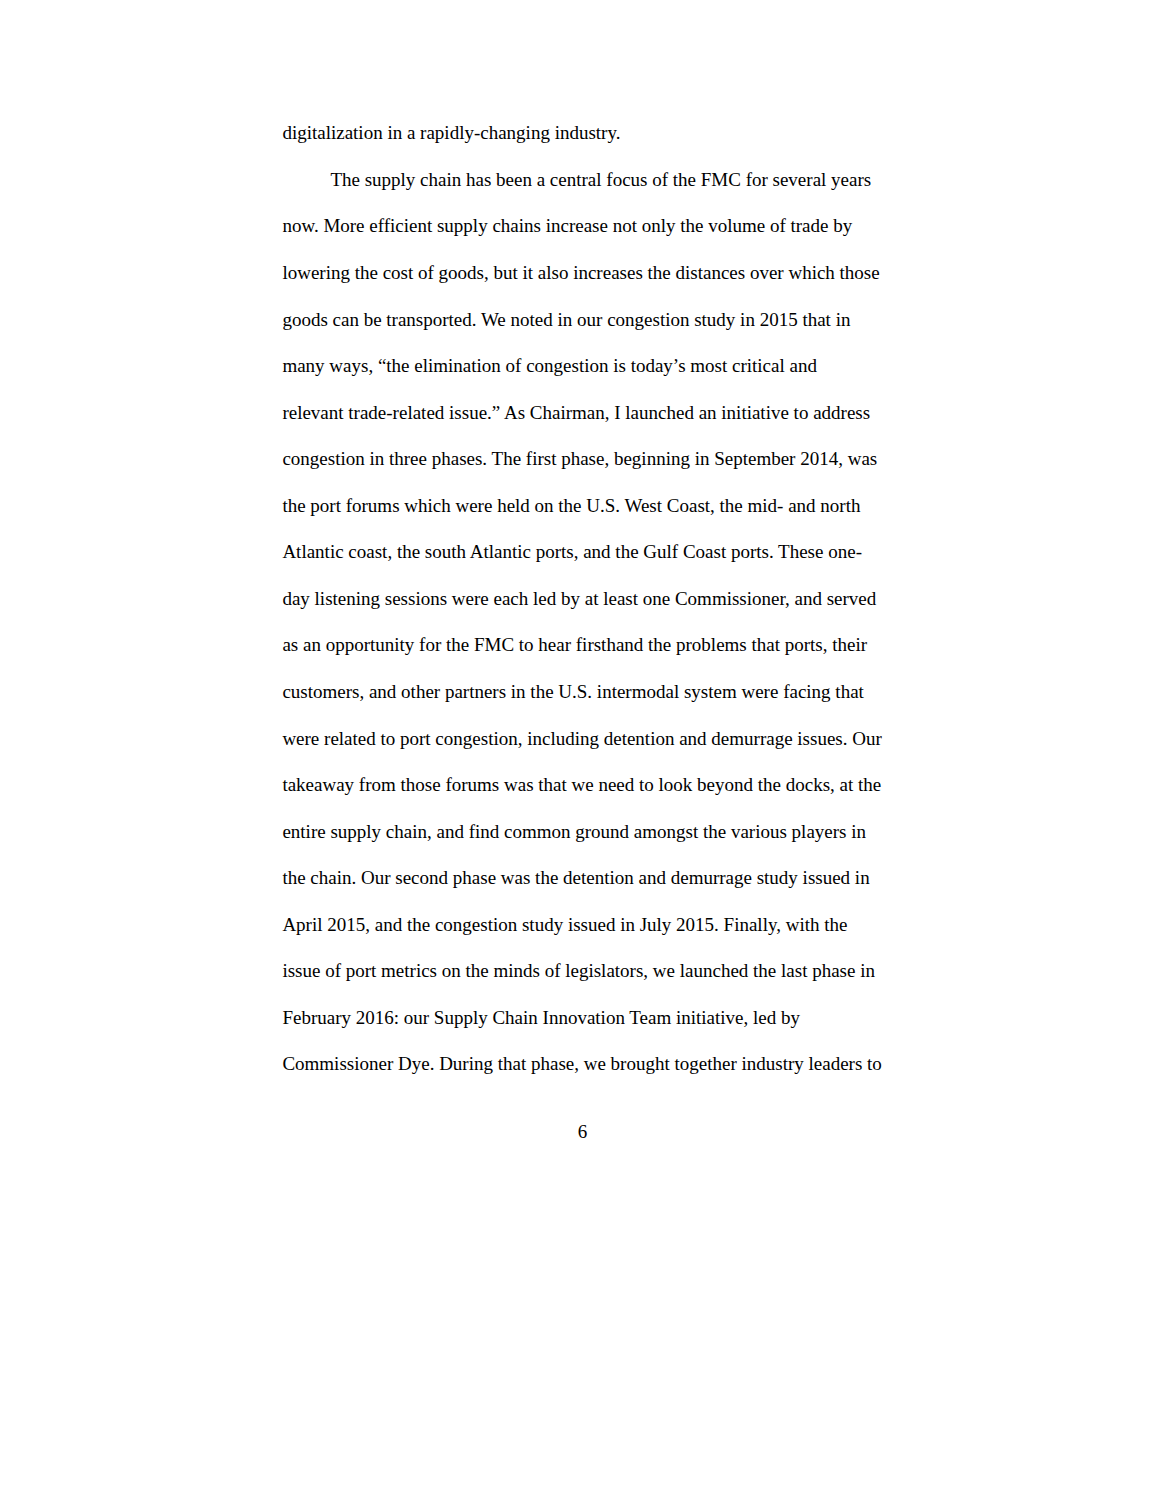digitalization in a rapidly-changing industry.
The supply chain has been a central focus of the FMC for several years now. More efficient supply chains increase not only the volume of trade by lowering the cost of goods, but it also increases the distances over which those goods can be transported. We noted in our congestion study in 2015 that in many ways, “the elimination of congestion is today’s most critical and relevant trade-related issue.” As Chairman, I launched an initiative to address congestion in three phases. The first phase, beginning in September 2014, was the port forums which were held on the U.S. West Coast, the mid- and north Atlantic coast, the south Atlantic ports, and the Gulf Coast ports. These one-day listening sessions were each led by at least one Commissioner, and served as an opportunity for the FMC to hear firsthand the problems that ports, their customers, and other partners in the U.S. intermodal system were facing that were related to port congestion, including detention and demurrage issues. Our takeaway from those forums was that we need to look beyond the docks, at the entire supply chain, and find common ground amongst the various players in the chain. Our second phase was the detention and demurrage study issued in April 2015, and the congestion study issued in July 2015. Finally, with the issue of port metrics on the minds of legislators, we launched the last phase in February 2016: our Supply Chain Innovation Team initiative, led by Commissioner Dye. During that phase, we brought together industry leaders to
6